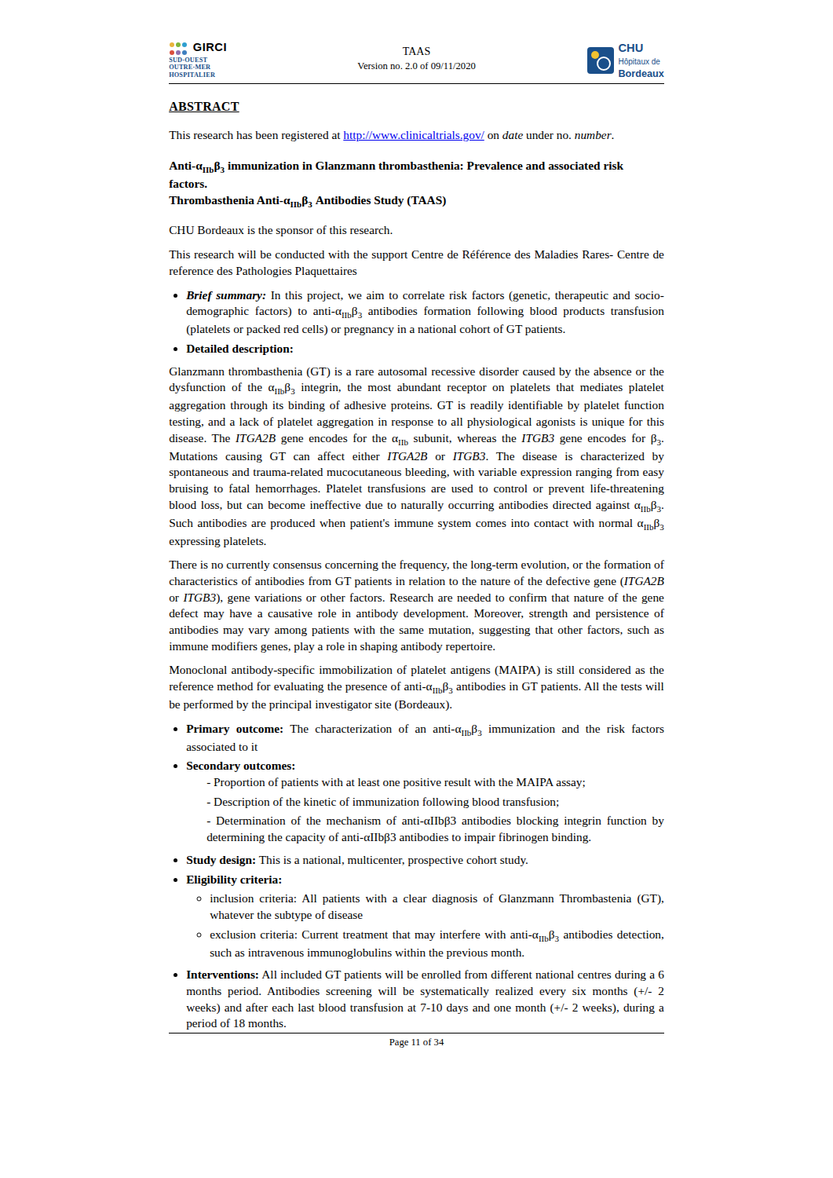GIRCI
SUD-OUEST
OUTRE-MER
HOSPITALIER
TAAS
Version no. 2.0 of 09/11/2020
CHU
Hôpitaux de
Bordeaux
ABSTRACT
This research has been registered at http://www.clinicaltrials.gov/ on date under no. number.
Anti-αIIbβ3 immunization in Glanzmann thrombasthenia: Prevalence and associated risk factors. Thrombasthenia Anti-αIIbβ3 Antibodies Study (TAAS)
CHU Bordeaux is the sponsor of this research.
This research will be conducted with the support Centre de Référence des Maladies Rares- Centre de reference des Pathologies Plaquettaires
Brief summary: In this project, we aim to correlate risk factors (genetic, therapeutic and socio-demographic factors) to anti-αIIbβ3 antibodies formation following blood products transfusion (platelets or packed red cells) or pregnancy in a national cohort of GT patients.
Detailed description:
Glanzmann thrombasthenia (GT) is a rare autosomal recessive disorder caused by the absence or the dysfunction of the αIIbβ3 integrin, the most abundant receptor on platelets that mediates platelet aggregation through its binding of adhesive proteins. GT is readily identifiable by platelet function testing, and a lack of platelet aggregation in response to all physiological agonists is unique for this disease. The ITGA2B gene encodes for the αIIb subunit, whereas the ITGB3 gene encodes for β3. Mutations causing GT can affect either ITGA2B or ITGB3. The disease is characterized by spontaneous and trauma-related mucocutaneous bleeding, with variable expression ranging from easy bruising to fatal hemorrhages. Platelet transfusions are used to control or prevent life-threatening blood loss, but can become ineffective due to naturally occurring antibodies directed against αIIbβ3. Such antibodies are produced when patient's immune system comes into contact with normal αIIbβ3 expressing platelets.
There is no currently consensus concerning the frequency, the long-term evolution, or the formation of characteristics of antibodies from GT patients in relation to the nature of the defective gene (ITGA2B or ITGB3), gene variations or other factors. Research are needed to confirm that nature of the gene defect may have a causative role in antibody development. Moreover, strength and persistence of antibodies may vary among patients with the same mutation, suggesting that other factors, such as immune modifiers genes, play a role in shaping antibody repertoire.
Monoclonal antibody-specific immobilization of platelet antigens (MAIPA) is still considered as the reference method for evaluating the presence of anti-αIIbβ3 antibodies in GT patients. All the tests will be performed by the principal investigator site (Bordeaux).
Primary outcome: The characterization of an anti-αIIbβ3 immunization and the risk factors associated to it
Secondary outcomes:
Proportion of patients with at least one positive result with the MAIPA assay;
Description of the kinetic of immunization following blood transfusion;
Determination of the mechanism of anti-αIIbβ3 antibodies blocking integrin function by determining the capacity of anti-αIIbβ3 antibodies to impair fibrinogen binding.
Study design: This is a national, multicenter, prospective cohort study.
Eligibility criteria:
inclusion criteria: All patients with a clear diagnosis of Glanzmann Thrombastenia (GT), whatever the subtype of disease
exclusion criteria: Current treatment that may interfere with anti-αIIbβ3 antibodies detection, such as intravenous immunoglobulins within the previous month.
Interventions: All included GT patients will be enrolled from different national centres during a 6 months period. Antibodies screening will be systematically realized every six months (+/- 2 weeks) and after each last blood transfusion at 7-10 days and one month (+/- 2 weeks), during a period of 18 months.
Page 11 of 34